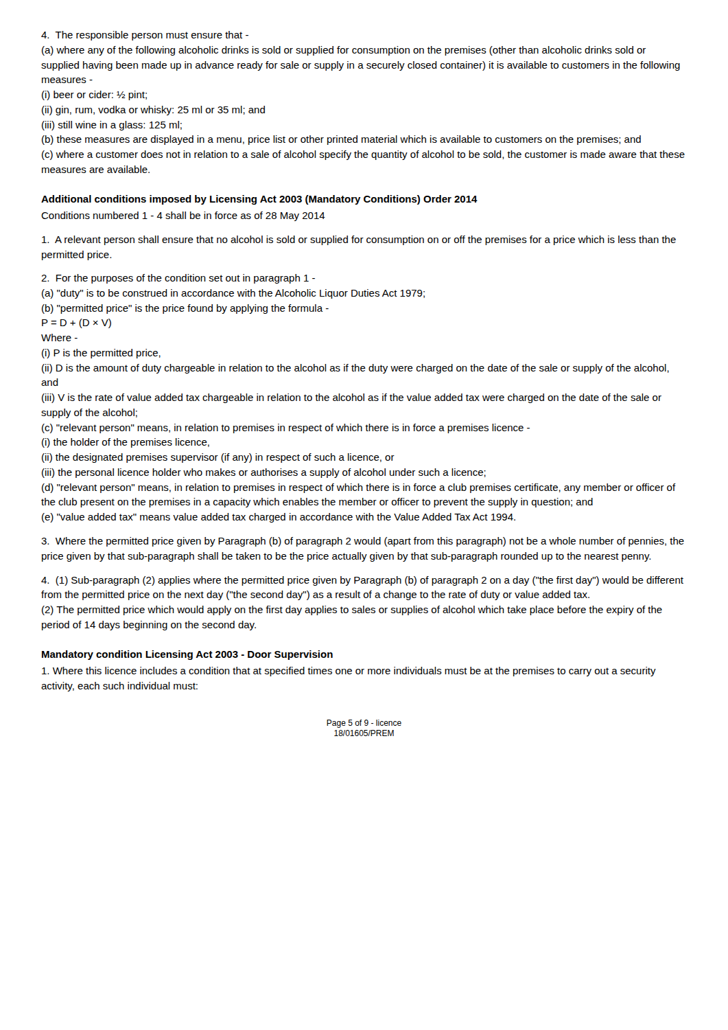4. The responsible person must ensure that -
(a) where any of the following alcoholic drinks is sold or supplied for consumption on the premises (other than alcoholic drinks sold or supplied having been made up in advance ready for sale or supply in a securely closed container) it is available to customers in the following measures -
(i) beer or cider: ½ pint;
(ii) gin, rum, vodka or whisky: 25 ml or 35 ml; and
(iii) still wine in a glass: 125 ml;
(b) these measures are displayed in a menu, price list or other printed material which is available to customers on the premises; and
(c) where a customer does not in relation to a sale of alcohol specify the quantity of alcohol to be sold, the customer is made aware that these measures are available.
Additional conditions imposed by Licensing Act 2003 (Mandatory Conditions) Order 2014
Conditions numbered 1 - 4 shall be in force as of 28 May 2014
1. A relevant person shall ensure that no alcohol is sold or supplied for consumption on or off the premises for a price which is less than the permitted price.
2. For the purposes of the condition set out in paragraph 1 -
(a) "duty" is to be construed in accordance with the Alcoholic Liquor Duties Act 1979;
(b) "permitted price" is the price found by applying the formula -
P = D + (D × V)
Where -
(i) P is the permitted price,
(ii) D is the amount of duty chargeable in relation to the alcohol as if the duty were charged on the date of the sale or supply of the alcohol, and
(iii) V is the rate of value added tax chargeable in relation to the alcohol as if the value added tax were charged on the date of the sale or supply of the alcohol;
(c) "relevant person" means, in relation to premises in respect of which there is in force a premises licence -
(i) the holder of the premises licence,
(ii) the designated premises supervisor (if any) in respect of such a licence, or
(iii) the personal licence holder who makes or authorises a supply of alcohol under such a licence;
(d) "relevant person" means, in relation to premises in respect of which there is in force a club premises certificate, any member or officer of the club present on the premises in a capacity which enables the member or officer to prevent the supply in question; and
(e) "value added tax" means value added tax charged in accordance with the Value Added Tax Act 1994.
3. Where the permitted price given by Paragraph (b) of paragraph 2 would (apart from this paragraph) not be a whole number of pennies, the price given by that sub-paragraph shall be taken to be the price actually given by that sub-paragraph rounded up to the nearest penny.
4. (1) Sub-paragraph (2) applies where the permitted price given by Paragraph (b) of paragraph 2 on a day ("the first day") would be different from the permitted price on the next day ("the second day") as a result of a change to the rate of duty or value added tax.
(2) The permitted price which would apply on the first day applies to sales or supplies of alcohol which take place before the expiry of the period of 14 days beginning on the second day.
Mandatory condition Licensing Act 2003 - Door Supervision
1. Where this licence includes a condition that at specified times one or more individuals must be at the premises to carry out a security activity, each such individual must:
Page 5 of 9 - licence
18/01605/PREM